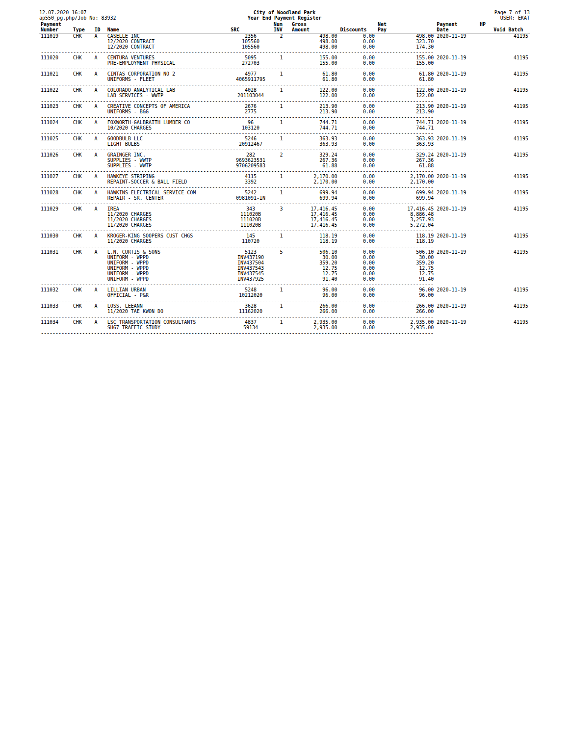| 12.07.2020 16:07 | City of Woodland Park | Page 7 of 13 |
| ap550_pg.php/Job No: 83932 | Year End Payment Register | USER: EKAT |
| Payment | | | | | Num | Gross | | Net | Payment | HP | |
| --- | --- | --- | --- | --- | --- | --- | --- | --- | --- | --- | --- |
| Number | Type | ID | Name | SRC | INV | Amount | Discounts | Pay | Date | | Void Batch |
| 111019 | CHK | A | CASELLE INC | 2356 | 2 | 498.00 | 0.00 | 498.00 | 2020-11-19 | | 41195 |
| | | | 12/2020 CONTRACT | 105560 | | 498.00 | 0.00 | 323.70 | | | |
| | | | 12/2020 CONTRACT | 105560 | | 498.00 | 0.00 | 174.30 | | | |
| ------------------------------------------------------------------------------------------------------------------------------------- |
| 111020 | CHK | A | CENTURA VENTURES | 5095 | 1 | 155.00 | 0.00 | 155.00 | 2020-11-19 | | 41195 |
| | | | PRE-EMPLOYMENT PHYSICAL | 272703 | | 155.00 | 0.00 | 155.00 | | | |
| ------------------------------------------------------------------------------------------------------------------------------------- |
| 111021 | CHK | A | CINTAS CORPORATION NO 2 | 4977 | 1 | 61.80 | 0.00 | 61.80 | 2020-11-19 | | 41195 |
| | | | UNIFORMS - FLEET | 4065911795 | | 61.80 | 0.00 | 61.80 | | | |
| ------------------------------------------------------------------------------------------------------------------------------------- |
| 111022 | CHK | A | COLORADO ANALYTICAL LAB | 4028 | 1 | 122.00 | 0.00 | 122.00 | 2020-11-19 | | 41195 |
| | | | LAB SERVICES - WWTP | 201103044 | | 122.00 | 0.00 | 122.00 | | | |
| ------------------------------------------------------------------------------------------------------------------------------------- |
| 111023 | CHK | A | CREATIVE CONCEPTS OF AMERICA | 2676 | 1 | 213.90 | 0.00 | 213.90 | 2020-11-19 | | 41195 |
| | | | UNIFORMS - B&G | 2775 | | 213.90 | 0.00 | 213.90 | | | |
| ------------------------------------------------------------------------------------------------------------------------------------- |
| 111024 | CHK | A | FOXWORTH-GALBRAITH LUMBER CO | 96 | 1 | 744.71 | 0.00 | 744.71 | 2020-11-19 | | 41195 |
| | | | 10/2020 CHARGES | 103120 | | 744.71 | 0.00 | 744.71 | | | |
| ------------------------------------------------------------------------------------------------------------------------------------- |
| 111025 | CHK | A | GOODBULB LLC | 5246 | 1 | 363.93 | 0.00 | 363.93 | 2020-11-19 | | 41195 |
| | | | LIGHT BULBS | 20912467 | | 363.93 | 0.00 | 363.93 | | | |
| ------------------------------------------------------------------------------------------------------------------------------------- |
| 111026 | CHK | A | GRAINGER INC. | 282 | 2 | 329.24 | 0.00 | 329.24 | 2020-11-19 | | 41195 |
| | | | SUPPLIES - WWTP | 9693623531 | | 267.36 | 0.00 | 267.36 | | | |
| | | | SUPPLIES - WWTP | 9706209583 | | 61.88 | 0.00 | 61.88 | | | |
| ------------------------------------------------------------------------------------------------------------------------------------- |
| 111027 | CHK | A | HAWKEYE STRIPING | 4115 | 1 | 2,170.00 | 0.00 | 2,170.00 | 2020-11-19 | | 41195 |
| | | | REPAINT-SOCCER & BALL FIELD | 3392 | | 2,170.00 | 0.00 | 2,170.00 | | | |
| ------------------------------------------------------------------------------------------------------------------------------------- |
| 111028 | CHK | A | HAWKINS ELECTRICAL SERVICE COM | 5242 | 1 | 699.94 | 0.00 | 699.94 | 2020-11-19 | | 41195 |
| | | | REPAIR - SR. CENTER | 0981091-IN | | 699.94 | 0.00 | 699.94 | | | |
| ------------------------------------------------------------------------------------------------------------------------------------- |
| 111029 | CHK | A | IREA | 343 | 3 | 17,416.45 | 0.00 | 17,416.45 | 2020-11-19 | | 41195 |
| | | | 11/2020 CHARGES | 111020B | | 17,416.45 | 0.00 | 8,886.48 | | | |
| | | | 11/2020 CHARGES | 111020B | | 17,416.45 | 0.00 | 3,257.93 | | | |
| | | | 11/2020 CHARGES | 111020B | | 17,416.45 | 0.00 | 5,272.04 | | | |
| ------------------------------------------------------------------------------------------------------------------------------------- |
| 111030 | CHK | A | KROGER-KING SOOPERS CUST CHGS | 145 | 1 | 118.19 | 0.00 | 118.19 | 2020-11-19 | | 41195 |
| | | | 11/2020 CHARGES | 110720 | | 118.19 | 0.00 | 118.19 | | | |
| ------------------------------------------------------------------------------------------------------------------------------------- |
| 111031 | CHK | A | L.N. CURTIS & SONS | 5123 | 5 | 506.10 | 0.00 | 506.10 | 2020-11-19 | | 41195 |
| | | | UNIFORM - WPPD | INV437190 | | 30.00 | 0.00 | 30.00 | | | |
| | | | UNIFORM - WPPD | INV437504 | | 359.20 | 0.00 | 359.20 | | | |
| | | | UNIFORM - WPPD | INV437543 | | 12.75 | 0.00 | 12.75 | | | |
| | | | UNIFORM - WPPD | INV437545 | | 12.75 | 0.00 | 12.75 | | | |
| | | | UNIFORM - WPPD | INV437925 | | 91.40 | 0.00 | 91.40 | | | |
| ------------------------------------------------------------------------------------------------------------------------------------- |
| 111032 | CHK | A | LILLIAN URBAN | 5248 | 1 | 96.00 | 0.00 | 96.00 | 2020-11-19 | | 41195 |
| | | | OFFICIAL - P&R | 10212020 | | 96.00 | 0.00 | 96.00 | | | |
| ------------------------------------------------------------------------------------------------------------------------------------- |
| 111033 | CHK | A | LOSS, LEEANN | 3628 | 1 | 266.00 | 0.00 | 266.00 | 2020-11-19 | | 41195 |
| | | | 11/2020 TAE KWON DO | 11162020 | | 266.00 | 0.00 | 266.00 | | | |
| ------------------------------------------------------------------------------------------------------------------------------------- |
| 111034 | CHK | A | LSC TRANSPORTATION CONSULTANTS | 4837 | 1 | 2,935.00 | 0.00 | 2,935.00 | 2020-11-19 | | 41195 |
| | | | SH67 TRAFFIC STUDY | 59134 | | 2,935.00 | 0.00 | 2,935.00 | | | |
| ------------------------------------------------------------------------------------------------------------------------------------- |